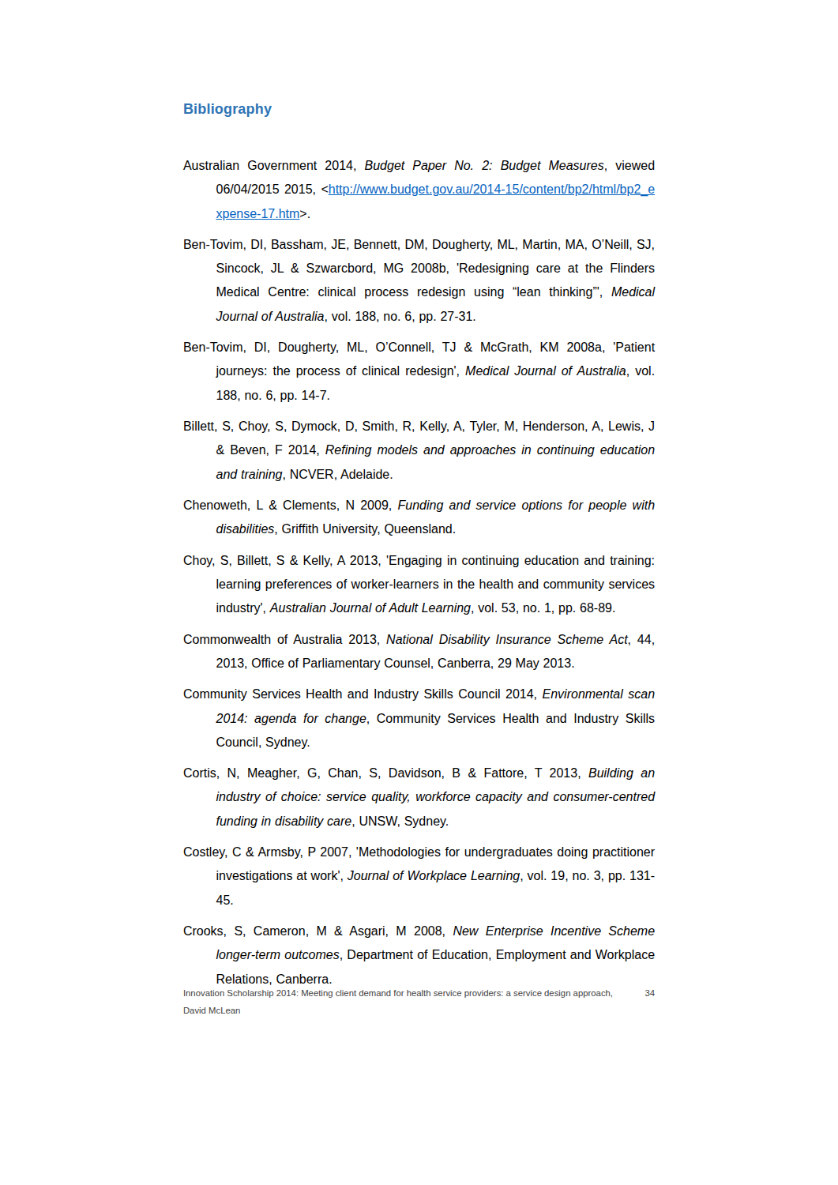Bibliography
Australian Government 2014, Budget Paper No. 2: Budget Measures, viewed 06/04/2015 2015, <http://www.budget.gov.au/2014-15/content/bp2/html/bp2_expense-17.htm>.
Ben-Tovim, DI, Bassham, JE, Bennett, DM, Dougherty, ML, Martin, MA, O’Neill, SJ, Sincock, JL & Szwarcbord, MG 2008b, 'Redesigning care at the Flinders Medical Centre: clinical process redesign using “lean thinking”', Medical Journal of Australia, vol. 188, no. 6, pp. 27-31.
Ben-Tovim, DI, Dougherty, ML, O’Connell, TJ & McGrath, KM 2008a, 'Patient journeys: the process of clinical redesign', Medical Journal of Australia, vol. 188, no. 6, pp. 14-7.
Billett, S, Choy, S, Dymock, D, Smith, R, Kelly, A, Tyler, M, Henderson, A, Lewis, J & Beven, F 2014, Refining models and approaches in continuing education and training, NCVER, Adelaide.
Chenoweth, L & Clements, N 2009, Funding and service options for people with disabilities, Griffith University, Queensland.
Choy, S, Billett, S & Kelly, A 2013, 'Engaging in continuing education and training: learning preferences of worker-learners in the health and community services industry', Australian Journal of Adult Learning, vol. 53, no. 1, pp. 68-89.
Commonwealth of Australia 2013, National Disability Insurance Scheme Act, 44, 2013, Office of Parliamentary Counsel, Canberra, 29 May 2013.
Community Services Health and Industry Skills Council 2014, Environmental scan 2014: agenda for change, Community Services Health and Industry Skills Council, Sydney.
Cortis, N, Meagher, G, Chan, S, Davidson, B & Fattore, T 2013, Building an industry of choice: service quality, workforce capacity and consumer-centred funding in disability care, UNSW, Sydney.
Costley, C & Armsby, P 2007, 'Methodologies for undergraduates doing practitioner investigations at work', Journal of Workplace Learning, vol. 19, no. 3, pp. 131-45.
Crooks, S, Cameron, M & Asgari, M 2008, New Enterprise Incentive Scheme longer-term outcomes, Department of Education, Employment and Workplace Relations, Canberra.
Innovation Scholarship 2014: Meeting client demand for health service providers: a service design approach, David McLean 34